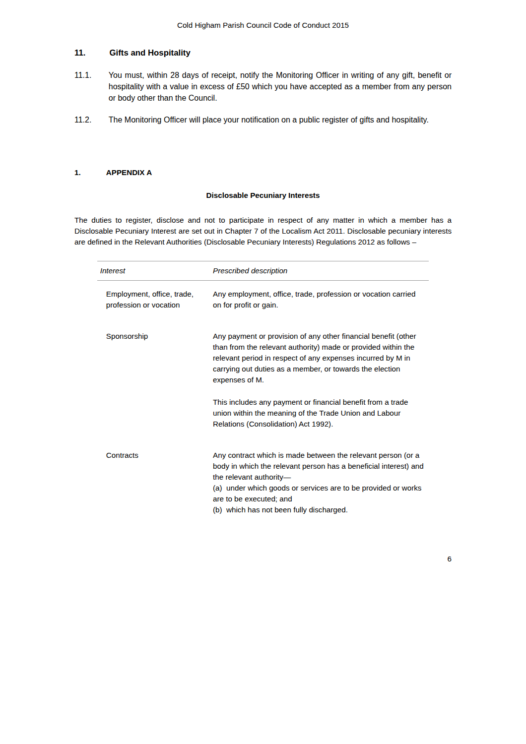Cold Higham Parish Council Code of Conduct 2015
11. Gifts and Hospitality
11.1. You must, within 28 days of receipt, notify the Monitoring Officer in writing of any gift, benefit or hospitality with a value in excess of £50 which you have accepted as a member from any person or body other than the Council.
11.2. The Monitoring Officer will place your notification on a public register of gifts and hospitality.
1. APPENDIX A
Disclosable Pecuniary Interests
The duties to register, disclose and not to participate in respect of any matter in which a member has a Disclosable Pecuniary Interest are set out in Chapter 7 of the Localism Act 2011. Disclosable pecuniary interests are defined in the Relevant Authorities (Disclosable Pecuniary Interests) Regulations 2012 as follows –
| Interest | Prescribed description |
| --- | --- |
| Employment, office, trade, profession or vocation | Any employment, office, trade, profession or vocation carried on for profit or gain. |
| Sponsorship | Any payment or provision of any other financial benefit (other than from the relevant authority) made or provided within the relevant period in respect of any expenses incurred by M in carrying out duties as a member, or towards the election expenses of M. This includes any payment or financial benefit from a trade union within the meaning of the Trade Union and Labour Relations (Consolidation) Act 1992). |
| Contracts | Any contract which is made between the relevant person (or a body in which the relevant person has a beneficial interest) and the relevant authority— (a) under which goods or services are to be provided or works are to be executed; and (b) which has not been fully discharged. |
6